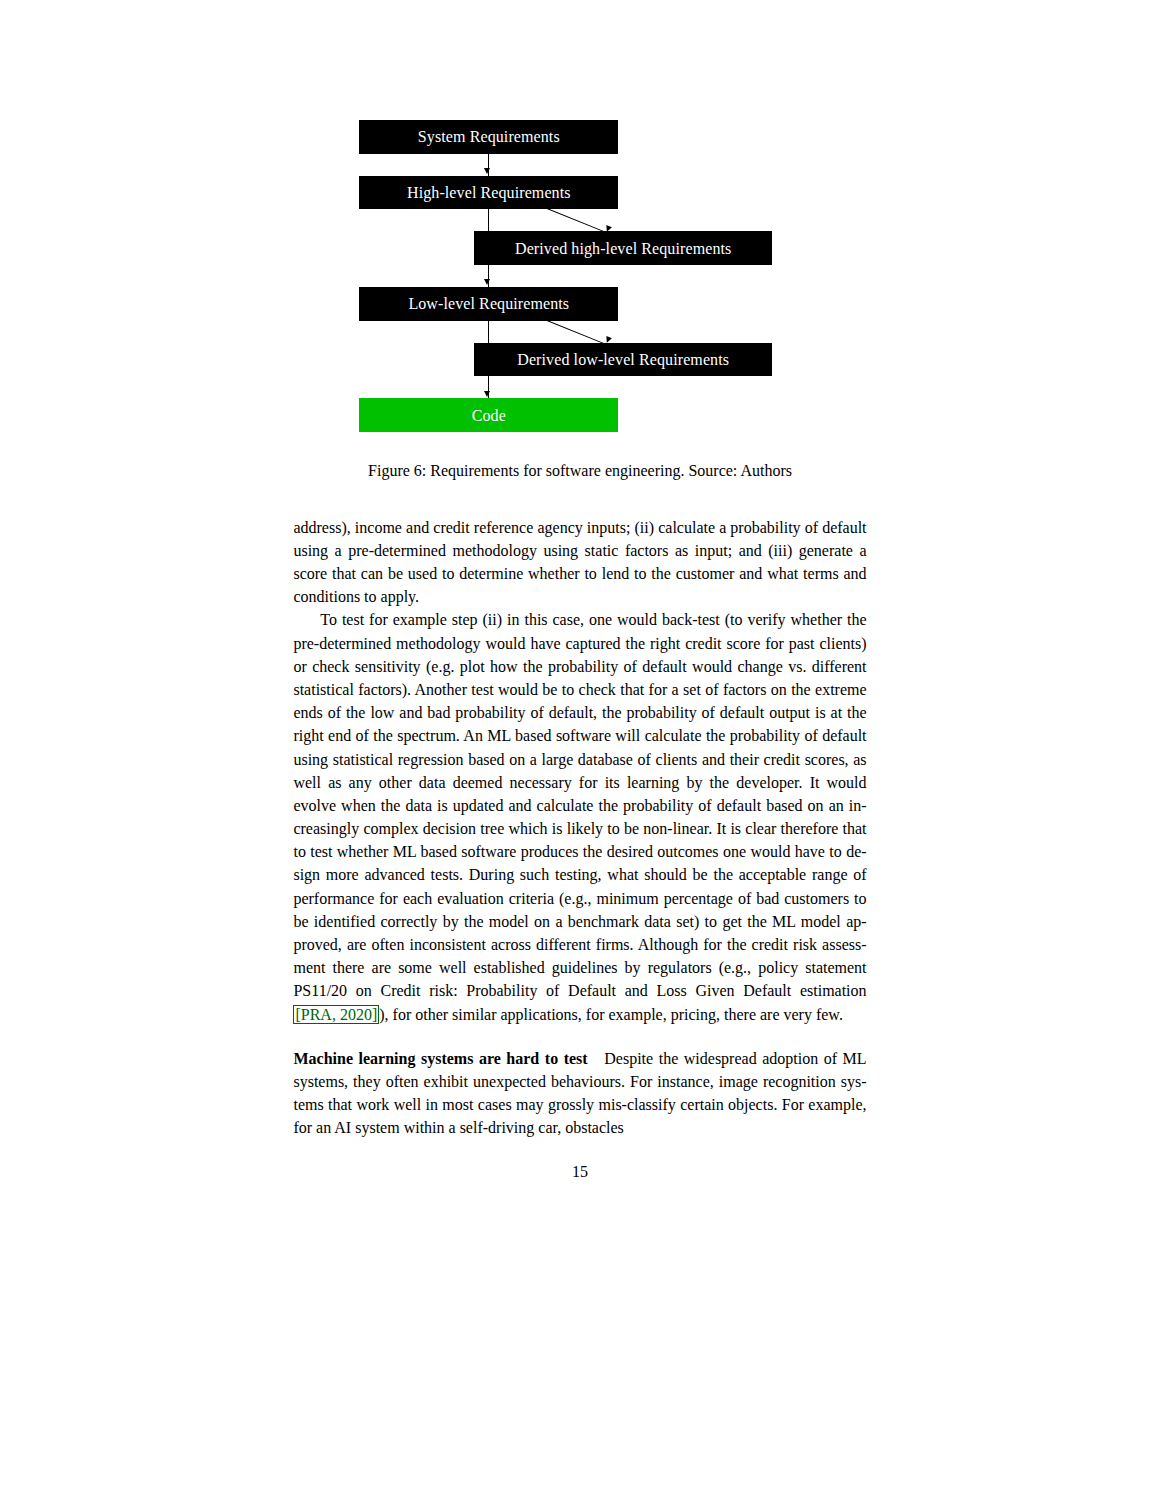System Requirements
High-level Requirements
Derived high-level Requirements
Low-level Requirements
Derived low-level Requirements
Code
Figure 6: Requirements for software engineering. Source: Authors
address), income and credit reference agency inputs; (ii) calculate a probability of default using a pre-determined methodology using static factors as input; and (iii) generate a score that can be used to determine whether to lend to the customer and what terms and conditions to apply.
To test for example step (ii) in this case, one would back-test (to verify whether the pre-determined methodology would have captured the right credit score for past clients) or check sensitivity (e.g. plot how the probability of default would change vs. different statistical factors). Another test would be to check that for a set of factors on the extreme ends of the low and bad probability of default, the probability of default output is at the right end of the spectrum. An ML based software will calculate the probability of default using statistical regression based on a large database of clients and their credit scores, as well as any other data deemed necessary for its learning by the developer. It would evolve when the data is updated and calculate the probability of default based on an increasingly complex decision tree which is likely to be non-linear. It is clear therefore that to test whether ML based software produces the desired outcomes one would have to design more advanced tests. During such testing, what should be the acceptable range of performance for each evaluation criteria (e.g., minimum percentage of bad customers to be identified correctly by the model on a benchmark data set) to get the ML model approved, are often inconsistent across different firms. Although for the credit risk assessment there are some well established guidelines by regulators (e.g., policy statement PS11/20 on Credit risk: Probability of Default and Loss Given Default estimation [PRA, 2020]), for other similar applications, for example, pricing, there are very few.
Machine learning systems are hard to test Despite the widespread adoption of ML systems, they often exhibit unexpected behaviours. For instance, image recognition systems that work well in most cases may grossly mis-classify certain objects. For example, for an AI system within a self-driving car, obstacles
15